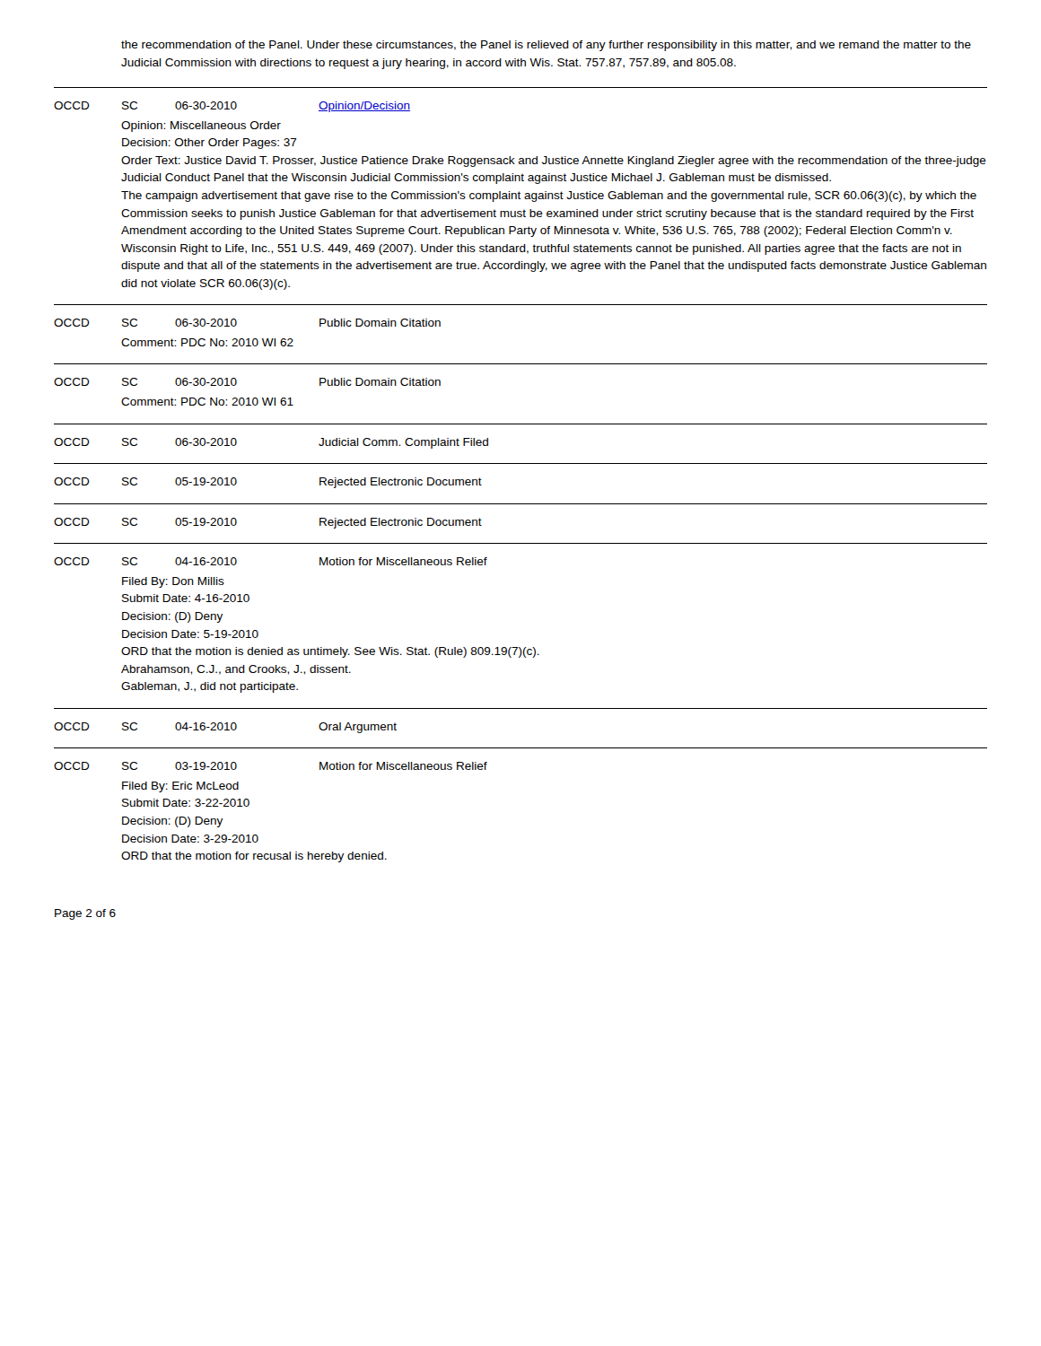the recommendation of the Panel. Under these circumstances, the Panel is relieved of any further responsibility in this matter, and we remand the matter to the Judicial Commission with directions to request a jury hearing, in accord with Wis. Stat. 757.87, 757.89, and 805.08.
OCCD SC 06-30-2010 Opinion/Decision
Opinion: Miscellaneous Order
Decision: Other Order Pages: 37
Order Text: Justice David T. Prosser, Justice Patience Drake Roggensack and Justice Annette Kingland Ziegler agree with the recommendation of the three-judge Judicial Conduct Panel that the Wisconsin Judicial Commission's complaint against Justice Michael J. Gableman must be dismissed.
The campaign advertisement that gave rise to the Commission's complaint against Justice Gableman and the governmental rule, SCR 60.06(3)(c), by which the Commission seeks to punish Justice Gableman for that advertisement must be examined under strict scrutiny because that is the standard required by the First Amendment according to the United States Supreme Court. Republican Party of Minnesota v. White, 536 U.S. 765, 788 (2002); Federal Election Comm'n v. Wisconsin Right to Life, Inc., 551 U.S. 449, 469 (2007). Under this standard, truthful statements cannot be punished. All parties agree that the facts are not in dispute and that all of the statements in the advertisement are true. Accordingly, we agree with the Panel that the undisputed facts demonstrate Justice Gableman did not violate SCR 60.06(3)(c).
OCCD SC 06-30-2010 Public Domain Citation
Comment: PDC No: 2010 WI 62
OCCD SC 06-30-2010 Public Domain Citation
Comment: PDC No: 2010 WI 61
OCCD SC 06-30-2010 Judicial Comm. Complaint Filed
OCCD SC 05-19-2010 Rejected Electronic Document
OCCD SC 05-19-2010 Rejected Electronic Document
OCCD SC 04-16-2010 Motion for Miscellaneous Relief
Filed By: Don Millis
Submit Date: 4-16-2010
Decision: (D) Deny
Decision Date: 5-19-2010
ORD that the motion is denied as untimely. See Wis. Stat. (Rule) 809.19(7)(c).
Abrahamson, C.J., and Crooks, J., dissent.
Gableman, J., did not participate.
OCCD SC 04-16-2010 Oral Argument
OCCD SC 03-19-2010 Motion for Miscellaneous Relief
Filed By: Eric McLeod
Submit Date: 3-22-2010
Decision: (D) Deny
Decision Date: 3-29-2010
ORD that the motion for recusal is hereby denied.
Page 2 of 6